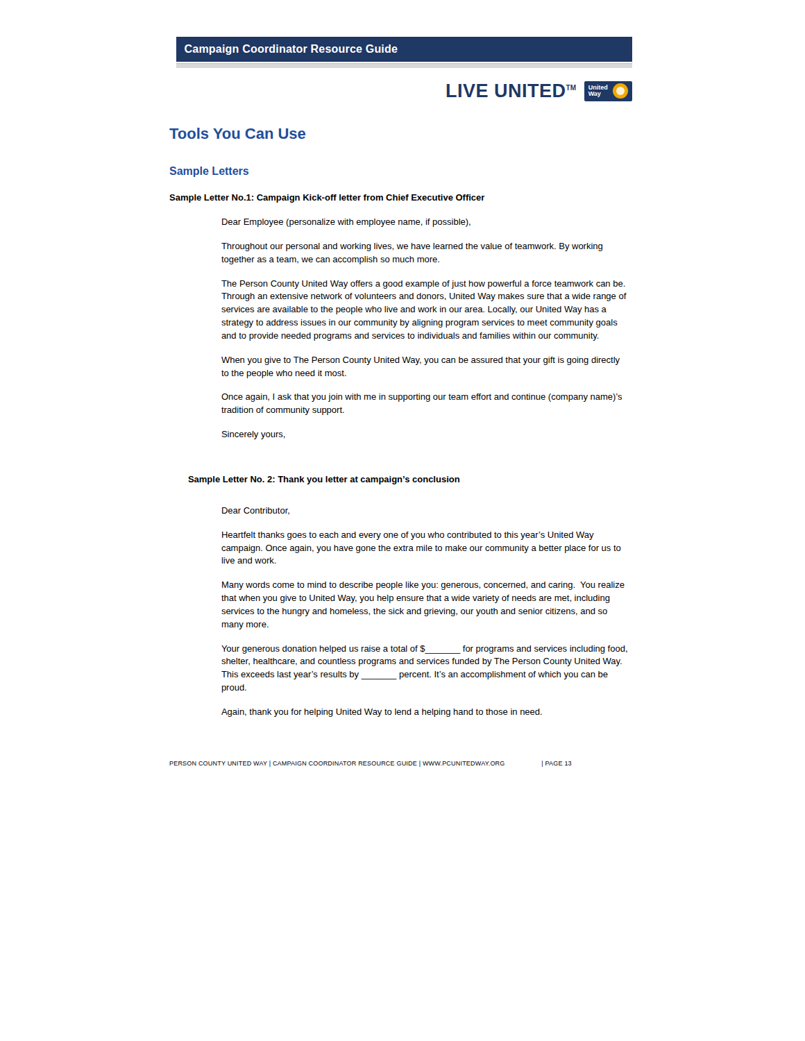Campaign Coordinator Resource Guide
LIVE UNITEDTM United
Way
Tools You Can Use
Sample Letters
Sample Letter No.1: Campaign Kick-off letter from Chief Executive Officer
Dear Employee (personalize with employee name, if possible),
Throughout our personal and working lives, we have learned the value of teamwork. By working together as a team, we can accomplish so much more.
The Person County United Way offers a good example of just how powerful a force teamwork can be. Through an extensive network of volunteers and donors, United Way makes sure that a wide range of services are available to the people who live and work in our area. Locally, our United Way has a strategy to address issues in our community by aligning program services to meet community goals and to provide needed programs and services to individuals and families within our community.
When you give to The Person County United Way, you can be assured that your gift is going directly to the people who need it most.
Once again, I ask that you join with me in supporting our team effort and continue (company name)’s tradition of community support.
Sincerely yours,
Sample Letter No. 2: Thank you letter at campaign’s conclusion
Dear Contributor,
Heartfelt thanks goes to each and every one of you who contributed to this year’s United Way campaign. Once again, you have gone the extra mile to make our community a better place for us to live and work.
Many words come to mind to describe people like you: generous, concerned, and caring. You realize that when you give to United Way, you help ensure that a wide variety of needs are met, including services to the hungry and homeless, the sick and grieving, our youth and senior citizens, and so many more.
Your generous donation helped us raise a total of $_______ for programs and services including food, shelter, healthcare, and countless programs and services funded by The Person County United Way. This exceeds last year’s results by _______ percent. It’s an accomplishment of which you can be proud.
Again, thank you for helping United Way to lend a helping hand to those in need.
PERSON COUNTY UNITED WAY | CAMPAIGN COORDINATOR RESOURCE GUIDE | WWW.PCUNITEDWAY.ORG | PAGE 13